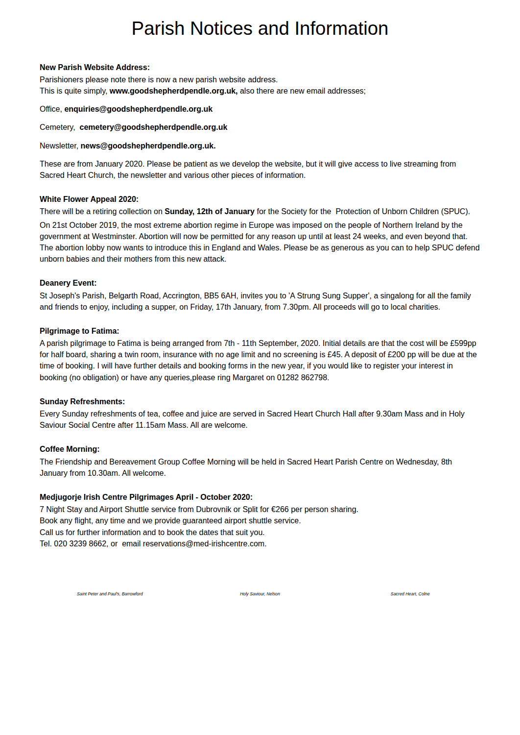Parish Notices and Information
New Parish Website Address:
Parishioners please note there is now a new parish website address.
This is quite simply, www.goodshepherdpendle.org.uk, also there are new email addresses;
Office, enquiries@goodshepherdpendle.org.uk
Cemetery, cemetery@goodshepherdpendle.org.uk
Newsletter, news@goodshepherdpendle.org.uk.
These are from January 2020. Please be patient as we develop the website, but it will give access to live streaming from Sacred Heart Church, the newsletter and various other pieces of information.
White Flower Appeal 2020:
There will be a retiring collection on Sunday, 12th of January for the Society for the Protection of Unborn Children (SPUC).
On 21st October 2019, the most extreme abortion regime in Europe was imposed on the people of Northern Ireland by the government at Westminster. Abortion will now be permitted for any reason up until at least 24 weeks, and even beyond that. The abortion lobby now wants to introduce this in England and Wales. Please be as generous as you can to help SPUC defend unborn babies and their mothers from this new attack.
Deanery Event:
St Joseph's Parish, Belgarth Road, Accrington, BB5 6AH, invites you to 'A Strung Sung Supper', a singalong for all the family and friends to enjoy, including a supper, on Friday, 17th January, from 7.30pm. All proceeds will go to local charities.
Pilgrimage to Fatima:
A parish pilgrimage to Fatima is being arranged from 7th - 11th September, 2020. Initial details are that the cost will be £599pp for half board, sharing a twin room, insurance with no age limit and no screening is £45. A deposit of £200 pp will be due at the time of booking. I will have further details and booking forms in the new year, if you would like to register your interest in booking (no obligation) or have any queries,please ring Margaret on 01282 862798.
Sunday Refreshments:
Every Sunday refreshments of tea, coffee and juice are served in Sacred Heart Church Hall after 9.30am Mass and in Holy Saviour Social Centre after 11.15am Mass. All are welcome.
Coffee Morning:
The Friendship and Bereavement Group Coffee Morning will be held in Sacred Heart Parish Centre on Wednesday, 8th January from 10.30am. All welcome.
Medjugorje Irish Centre Pilgrimages April - October 2020:
7 Night Stay and Airport Shuttle service from Dubrovnik or Split for €266 per person sharing.
Book any flight, any time and we provide guaranteed airport shuttle service.
Call us for further information and to book the dates that suit you.
Tel. 020 3239 8662, or email reservations@med-irishcentre.com.
Saint Peter and Paul's, Barrowford
Holy Saviour, Nelson
Sacred Heart, Colne